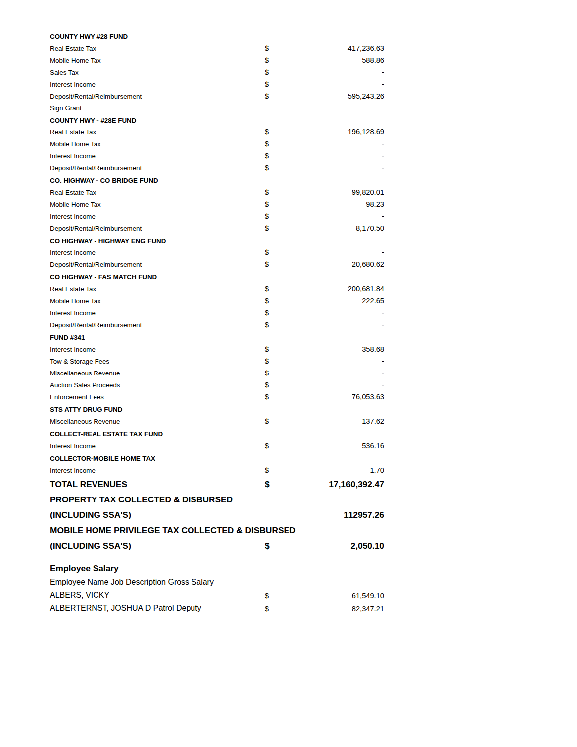| COUNTY HWY #28 FUND | | | |
| Real Estate Tax | $ | 417,236.63 | |
| Mobile Home Tax | $ | 588.86 | |
| Sales Tax | $ | - | |
| Interest Income | $ | - | |
| Deposit/Rental/Reimbursement | $ | 595,243.26 | |
| Sign Grant | | | |
| COUNTY HWY - #28E FUND | | | |
| Real Estate Tax | $ | 196,128.69 | |
| Mobile Home Tax | $ | - | |
| Interest Income | $ | - | |
| Deposit/Rental/Reimbursement | $ | - | |
| CO. HIGHWAY - CO BRIDGE FUND | | | |
| Real Estate Tax | $ | 99,820.01 | |
| Mobile Home Tax | $ | 98.23 | |
| Interest Income | $ | - | |
| Deposit/Rental/Reimbursement | $ | 8,170.50 | |
| CO HIGHWAY - HIGHWAY ENG FUND | | | |
| Interest Income | $ | - | |
| Deposit/Rental/Reimbursement | $ | 20,680.62 | |
| CO HIGHWAY - FAS MATCH FUND | | | |
| Real Estate Tax | $ | 200,681.84 | |
| Mobile Home Tax | $ | 222.65 | |
| Interest Income | $ | - | |
| Deposit/Rental/Reimbursement | $ | - | |
| FUND #341 | | | |
| Interest Income | $ | 358.68 | |
| Tow & Storage Fees | $ | - | |
| Miscellaneous Revenue | $ | - | |
| Auction Sales Proceeds | $ | - | |
| Enforcement Fees | $ | 76,053.63 | |
| STS ATTY DRUG FUND | | | |
| Miscellaneous Revenue | $ | 137.62 | |
| COLLECT-REAL ESTATE TAX FUND | | | |
| Interest Income | $ | 536.16 | |
| COLLECTOR-MOBILE HOME TAX | | | |
| Interest Income | $ | 1.70 | |
| TOTAL REVENUES | $ | 17,160,392.47 | |
| PROPERTY TAX COLLECTED & DISBURSED |
| (INCLUDING SSA'S) | | 112957.26 | |
| MOBILE HOME PRIVILEGE TAX COLLECTED & DISBURSED |
| (INCLUDING SSA'S) | $ | 2,050.10 | |
| Employee Salary |
| Employee Name Job Description Gross Salary |
| ALBERS, VICKY | $ | 61,549.10 | |
| ALBERTERNST, JOSHUA D Patrol Deputy | $ | 82,347.21 | |